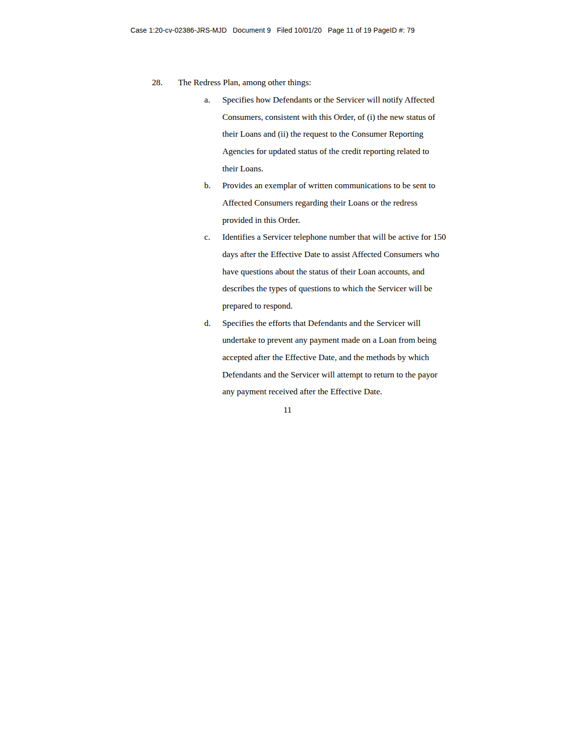Case 1:20-cv-02386-JRS-MJD Document 9 Filed 10/01/20 Page 11 of 19 PageID #: 79
28. The Redress Plan, among other things:
a. Specifies how Defendants or the Servicer will notify Affected Consumers, consistent with this Order, of (i) the new status of their Loans and (ii) the request to the Consumer Reporting Agencies for updated status of the credit reporting related to their Loans.
b. Provides an exemplar of written communications to be sent to Affected Consumers regarding their Loans or the redress provided in this Order.
c. Identifies a Servicer telephone number that will be active for 150 days after the Effective Date to assist Affected Consumers who have questions about the status of their Loan accounts, and describes the types of questions to which the Servicer will be prepared to respond.
d. Specifies the efforts that Defendants and the Servicer will undertake to prevent any payment made on a Loan from being accepted after the Effective Date, and the methods by which Defendants and the Servicer will attempt to return to the payor any payment received after the Effective Date.
11